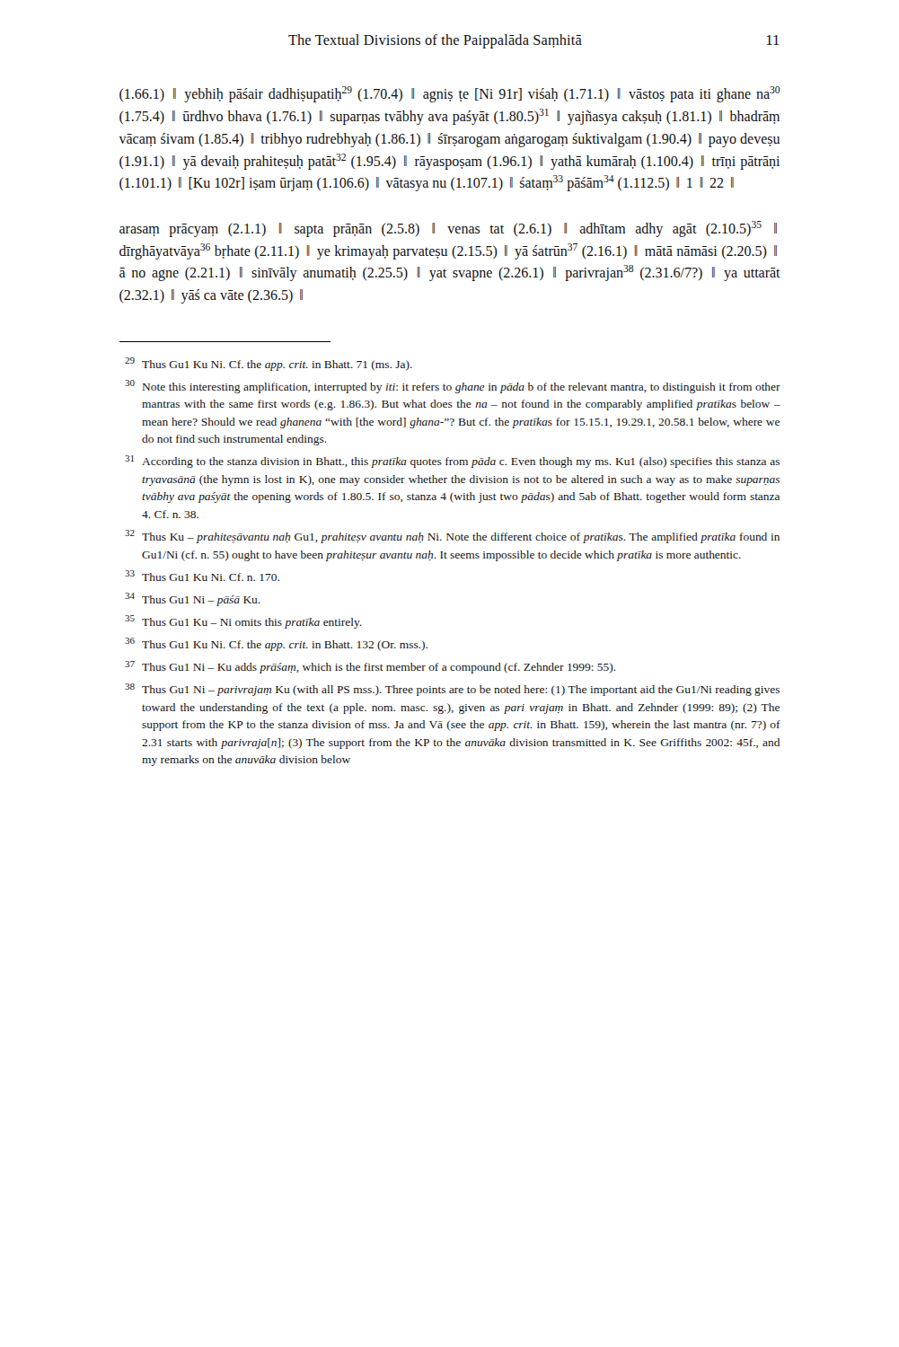The Textual Divisions of the Paippalāda Saṃhitā 11
(1.66.1) ‖ yebhiḥ pāśair dadhiṣupatiḥ29 (1.70.4) ‖ agniṣ ṭe [Ni 91r] viśaḥ (1.71.1) ‖ vāstoṣ pata iti ghane na30 (1.75.4) ‖ ūrdhvo bhava (1.76.1) ‖ suparṇas tvābhy ava paśyāt (1.80.5)31 ‖ yajñasya cakṣuḥ (1.81.1) ‖ bhadrāṃ vācaṃ śivam (1.85.4) ‖ tribhyo rudrebhyaḥ (1.86.1) ‖ śīrṣarogam aṅgarogaṃ śuktivalgam (1.90.4) ‖ payo deveṣu (1.91.1) ‖ yā devaiḥ prahiteṣuḥ patāt32 (1.95.4) ‖ rāyaspoṣam (1.96.1) ‖ yathā kumāraḥ (1.100.4) ‖ trīṇi pātrāṇi (1.101.1) ‖ [Ku 102r] iṣam ūrjaṃ (1.106.6) ‖ vātasya nu (1.107.1) ‖ śataṃ33 pāśām34 (1.112.5) ‖ 1 ‖ 22 ‖
arasaṃ prācyaṃ (2.1.1) ‖ sapta prāṇān (2.5.8) ‖ venas tat (2.6.1) ‖ adhītam adhy agāt (2.10.5)35 ‖ dīrghāyatvāya36 bṛhate (2.11.1) ‖ ye krimayaḥ parvateṣu (2.15.5) ‖ yā śatrūn37 (2.16.1) ‖ mātā nāmāsi (2.20.5) ‖ ā no agne (2.21.1) ‖ sinīvāly anumatiḥ (2.25.5) ‖ yat svapne (2.26.1) ‖ parivrajan38 (2.31.6/7?) ‖ ya uttarāt (2.32.1) ‖ yāś ca vāte (2.36.5) ‖
29 Thus Gu1 Ku Ni. Cf. the app. crit. in Bhatt. 71 (ms. Ja).
30 Note this interesting amplification, interrupted by iti: it refers to ghane in pāda b of the relevant mantra, to distinguish it from other mantras with the same first words (e.g. 1.86.3). But what does the na – not found in the comparably amplified pratīkas below – mean here? Should we read ghanena “with [the word] ghana-”? But cf. the pratīkas for 15.15.1, 19.29.1, 20.58.1 below, where we do not find such instrumental endings.
31 According to the stanza division in Bhatt., this pratīka quotes from pāda c. Even though my ms. Ku1 (also) specifies this stanza as tryavasānā (the hymn is lost in K), one may consider whether the division is not to be altered in such a way as to make suparṇas tvābhy ava paśyāt the opening words of 1.80.5. If so, stanza 4 (with just two pādas) and 5ab of Bhatt. together would form stanza 4. Cf. n. 38.
32 Thus Ku – prahiteṣāvantu naḥ Gu1, prahiteṣv avantu naḥ Ni. Note the different choice of pratīkas. The amplified pratīka found in Gu1/Ni (cf. n. 55) ought to have been prahiteṣur avantu naḥ. It seems impossible to decide which pratīka is more authentic.
33 Thus Gu1 Ku Ni. Cf. n. 170.
34 Thus Gu1 Ni – pāśā Ku.
35 Thus Gu1 Ku – Ni omits this pratīka entirely.
36 Thus Gu1 Ku Ni. Cf. the app. crit. in Bhatt. 132 (Or. mss.).
37 Thus Gu1 Ni – Ku adds prāśaṃ, which is the first member of a compound (cf. Zehnder 1999: 55).
38 Thus Gu1 Ni – parivrajaṃ Ku (with all PS mss.). Three points are to be noted here: (1) The important aid the Gu1/Ni reading gives toward the understanding of the text (a pple. nom. masc. sg.), given as pari vrajaṃ in Bhatt. and Zehnder (1999: 89); (2) The support from the KP to the stanza division of mss. Ja and Vā (see the app. crit. in Bhatt. 159), wherein the last mantra (nr. 7?) of 2.31 starts with parivraja[n]; (3) The support from the KP to the anuvāka division transmitted in K. See Griffiths 2002: 45f., and my remarks on the anuvāka division below